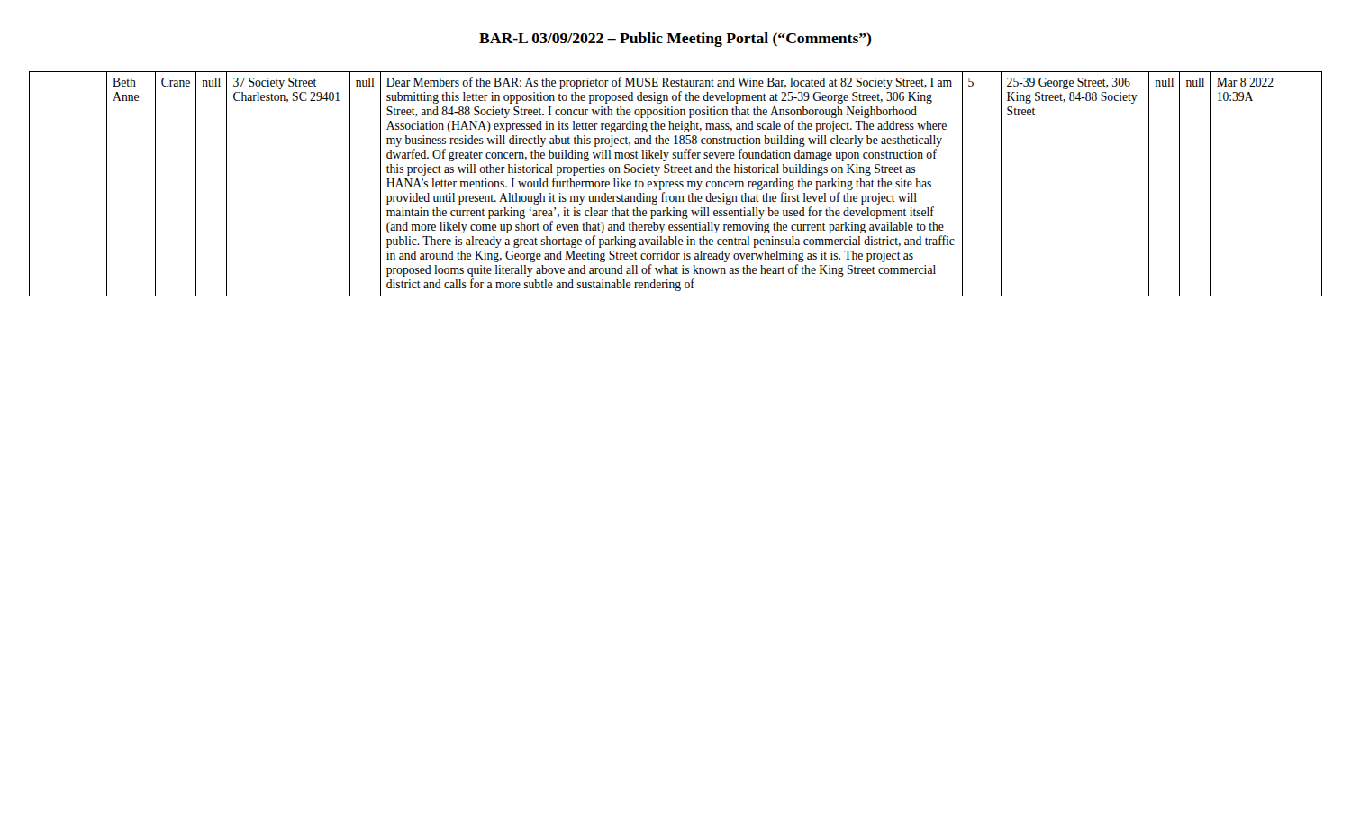BAR-L 03/09/2022 – Public Meeting Portal (“Comments”)
| | | Beth Anne | Crane | null | 37 Society Street Charleston, SC 29401 | null | Dear Members of the BAR: As the proprietor of MUSE Restaurant and Wine Bar, located at 82 Society Street, I am submitting this letter in opposition to the proposed design of the development at 25-39 George Street, 306 King Street, and 84-88 Society Street. I concur with the opposition position that the Ansonborough Neighborhood Association (HANA) expressed in its letter regarding the height, mass, and scale of the project. The address where my business resides will directly abut this project, and the 1858 construction building will clearly be aesthetically dwarfed. Of greater concern, the building will most likely suffer severe foundation damage upon construction of this project as will other historical properties on Society Street and the historical buildings on King Street as HANA’s letter mentions. I would furthermore like to express my concern regarding the parking that the site has provided until present. Although it is my understanding from the design that the first level of the project will maintain the current parking ‘area’, it is clear that the parking will essentially be used for the development itself (and more likely come up short of even that) and thereby essentially removing the current parking available to the public. There is already a great shortage of parking available in the central peninsula commercial district, and traffic in and around the King, George and Meeting Street corridor is already overwhelming as it is. The project as proposed looms quite literally above and around all of what is known as the heart of the King Street commercial district and calls for a more subtle and sustainable rendering of | 5 | 25-39 George Street, 306 King Street, 84-88 Society Street | null | null | Mar 8 2022 10:39A | |